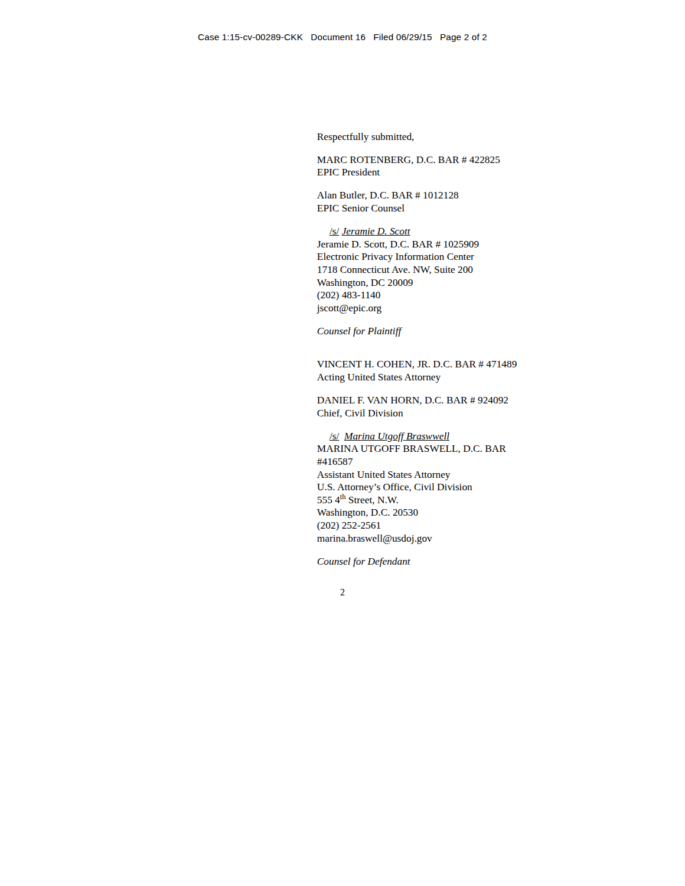Case 1:15-cv-00289-CKK Document 16 Filed 06/29/15 Page 2 of 2
Respectfully submitted,
MARC ROTENBERG, D.C. BAR # 422825
EPIC President
Alan Butler, D.C. BAR # 1012128
EPIC Senior Counsel
/s/ Jeramie D. Scott
Jeramie D. Scott, D.C. BAR # 1025909
Electronic Privacy Information Center
1718 Connecticut Ave. NW, Suite 200
Washington, DC 20009
(202) 483-1140
jscott@epic.org
Counsel for Plaintiff
VINCENT H. COHEN, JR. D.C. BAR # 471489
Acting United States Attorney
DANIEL F. VAN HORN, D.C. BAR # 924092
Chief, Civil Division
/s/ Marina Utgoff Braswwell
MARINA UTGOFF BRASWELL, D.C. BAR #416587
Assistant United States Attorney
U.S. Attorney’s Office, Civil Division
555 4th Street, N.W.
Washington, D.C. 20530
(202) 252-2561
marina.braswell@usdoj.gov
Counsel for Defendant
2